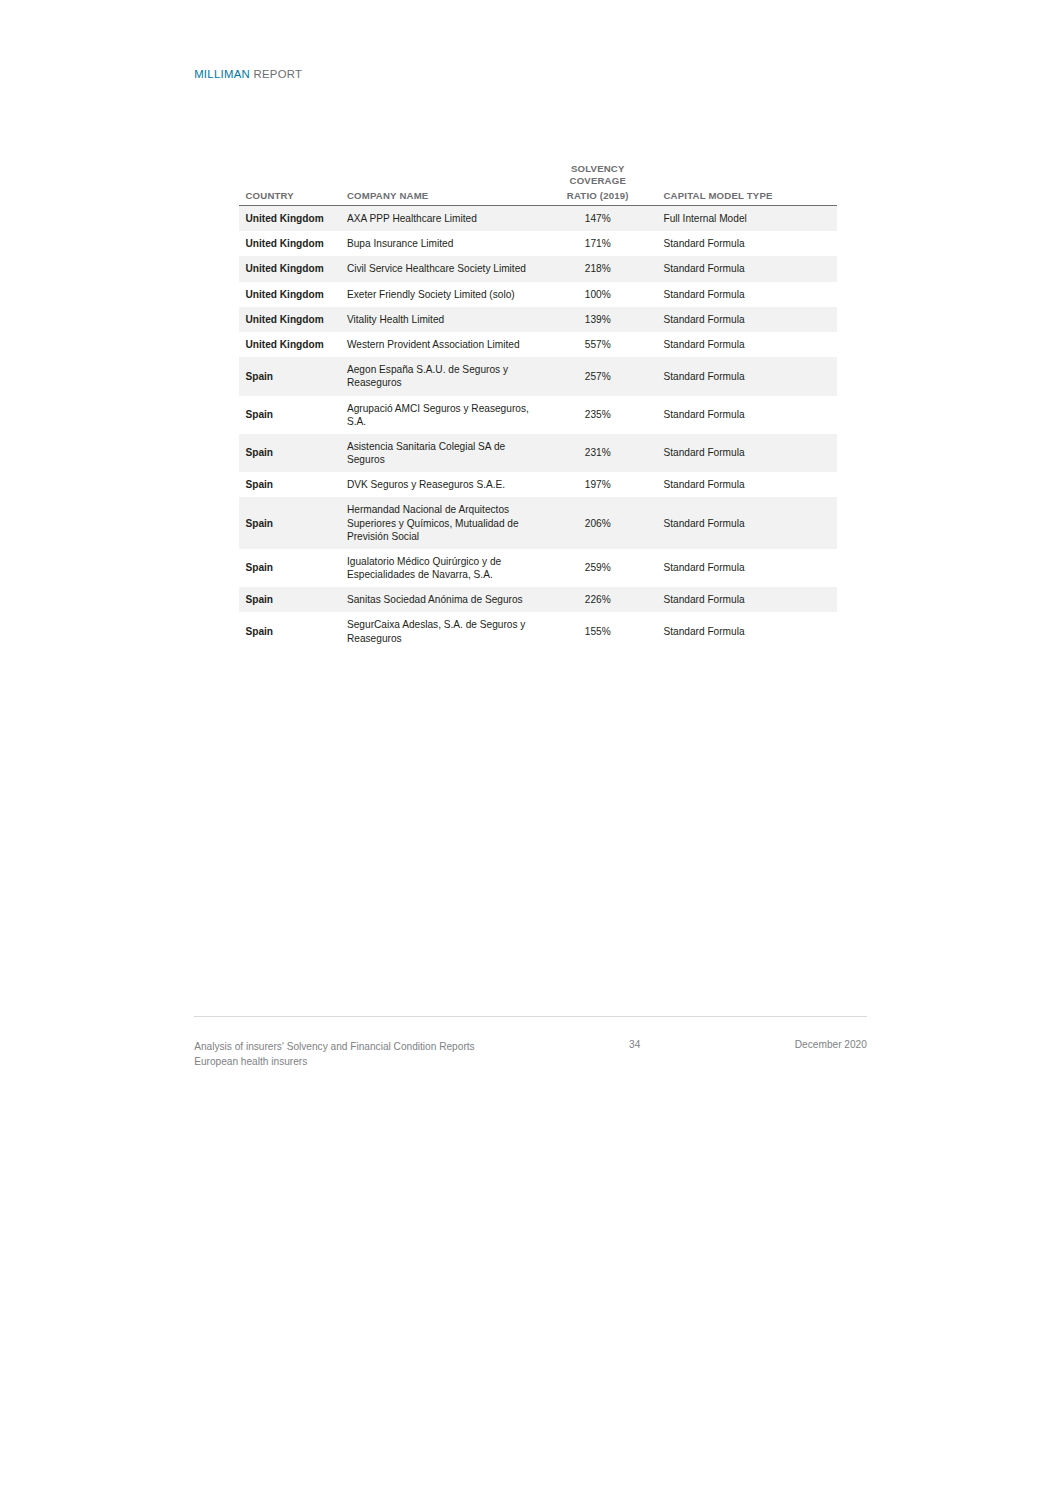MILLIMAN REPORT
| | | SOLVENCY COVERAGE | |
| --- | --- | --- | --- |
| COUNTRY | COMPANY NAME | RATIO (2019) | CAPITAL MODEL TYPE |
| United Kingdom | AXA PPP Healthcare Limited | 147% | Full Internal Model |
| United Kingdom | Bupa Insurance Limited | 171% | Standard Formula |
| United Kingdom | Civil Service Healthcare Society Limited | 218% | Standard Formula |
| United Kingdom | Exeter Friendly Society Limited (solo) | 100% | Standard Formula |
| United Kingdom | Vitality Health Limited | 139% | Standard Formula |
| United Kingdom | Western Provident Association Limited | 557% | Standard Formula |
| Spain | Aegon España S.A.U. de Seguros y Reaseguros | 257% | Standard Formula |
| Spain | Agrupació AMCI Seguros y Reaseguros, S.A. | 235% | Standard Formula |
| Spain | Asistencia Sanitaria Colegial SA de Seguros | 231% | Standard Formula |
| Spain | DVK Seguros y Reaseguros S.A.E. | 197% | Standard Formula |
| Spain | Hermandad Nacional de Arquitectos Superiores y Químicos, Mutualidad de Previsión Social | 206% | Standard Formula |
| Spain | Igualatorio Médico Quirúrgico y de Especialidades de Navarra, S.A. | 259% | Standard Formula |
| Spain | Sanitas Sociedad Anónima de Seguros | 226% | Standard Formula |
| Spain | SegurCaixa Adeslas, S.A. de Seguros y Reaseguros | 155% | Standard Formula |
Analysis of insurers' Solvency and Financial Condition Reports
European health insurers
34
December 2020